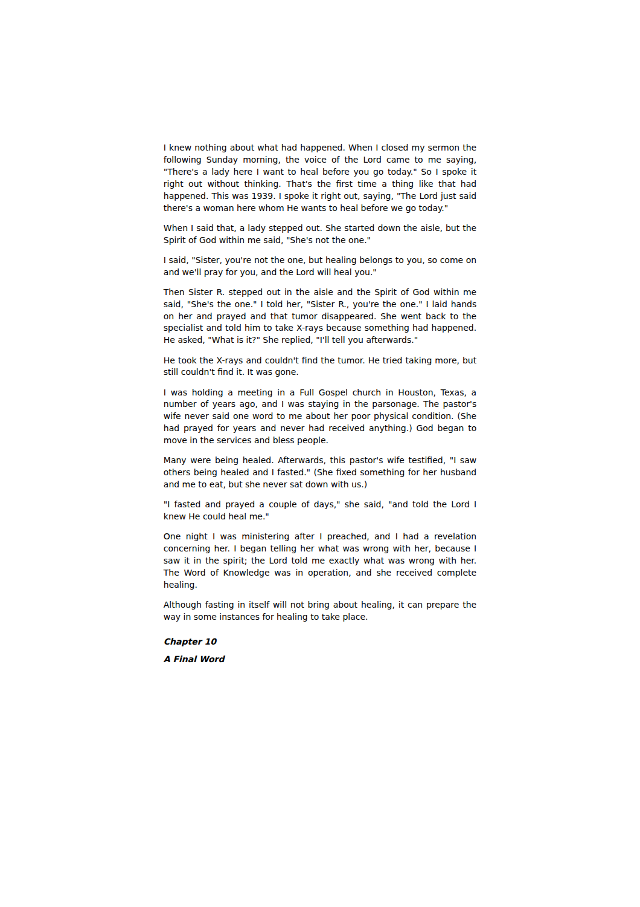I knew nothing about what had happened. When I closed my sermon the following Sunday morning, the voice of the Lord came to me saying, "There's a lady here I want to heal before you go today." So I spoke it right out without thinking. That's the first time a thing like that had happened. This was 1939. I spoke it right out, saying, "The Lord just said there's a woman here whom He wants to heal before we go today."
When I said that, a lady stepped out. She started down the aisle, but the Spirit of God within me said, "She's not the one."
I said, "Sister, you're not the one, but healing belongs to you, so come on and we'll pray for you, and the Lord will heal you."
Then Sister R. stepped out in the aisle and the Spirit of God within me said, "She's the one." I told her, "Sister R., you're the one." I laid hands on her and prayed and that tumor disappeared. She went back to the specialist and told him to take X-rays because something had happened. He asked, "What is it?" She replied, "I'll tell you afterwards."
He took the X-rays and couldn't find the tumor. He tried taking more, but still couldn't find it. It was gone.
I was holding a meeting in a Full Gospel church in Houston, Texas, a number of years ago, and I was staying in the parsonage. The pastor's wife never said one word to me about her poor physical condition. (She had prayed for years and never had received anything.) God began to move in the services and bless people.
Many were being healed. Afterwards, this pastor's wife testified, "I saw others being healed and I fasted." (She fixed something for her husband and me to eat, but she never sat down with us.)
"I fasted and prayed a couple of days," she said, "and told the Lord I knew He could heal me."
One night I was ministering after I preached, and I had a revelation concerning her. I began telling her what was wrong with her, because I saw it in the spirit; the Lord told me exactly what was wrong with her. The Word of Knowledge was in operation, and she received complete healing.
Although fasting in itself will not bring about healing, it can prepare the way in some instances for healing to take place.
Chapter 10
A Final Word